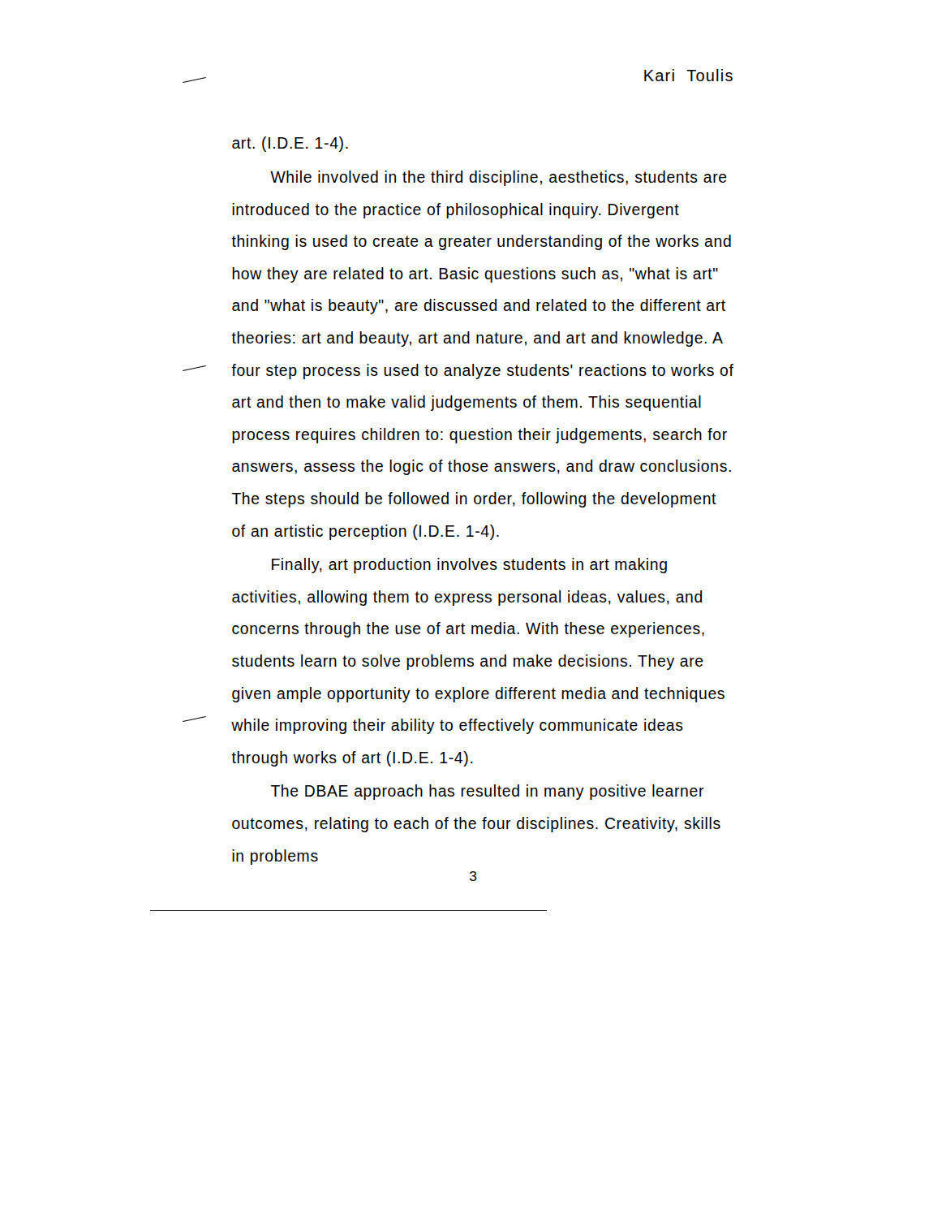Kari Toulis
art. (I.D.E. 1-4).
While involved in the third discipline, aesthetics, students are introduced to the practice of philosophical inquiry. Divergent thinking is used to create a greater understanding of the works and how they are related to art. Basic questions such as, "what is art" and "what is beauty", are discussed and related to the different art theories: art and beauty, art and nature, and art and knowledge. A four step process is used to analyze students' reactions to works of art and then to make valid judgements of them. This sequential process requires children to: question their judgements, search for answers, assess the logic of those answers, and draw conclusions. The steps should be followed in order, following the development of an artistic perception (I.D.E. 1-4).
Finally, art production involves students in art making activities, allowing them to express personal ideas, values, and concerns through the use of art media. With these experiences, students learn to solve problems and make decisions. They are given ample opportunity to explore different media and techniques while improving their ability to effectively communicate ideas through works of art (I.D.E. 1-4).
The DBAE approach has resulted in many positive learner outcomes, relating to each of the four disciplines. Creativity, skills in problems
3